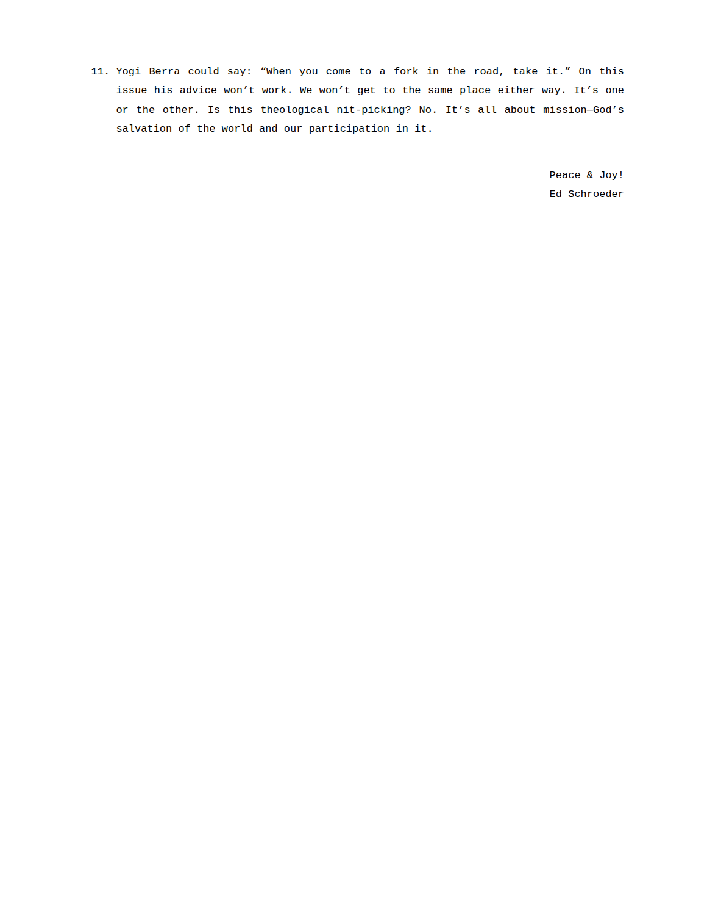Yogi Berra could say: “When you come to a fork in the road, take it.” On this issue his advice won’t work. We won’t get to the same place either way. It’s one or the other. Is this theological nit-picking? No. It’s all about mission—God’s salvation of the world and our participation in it.
Peace & Joy!
Ed Schroeder